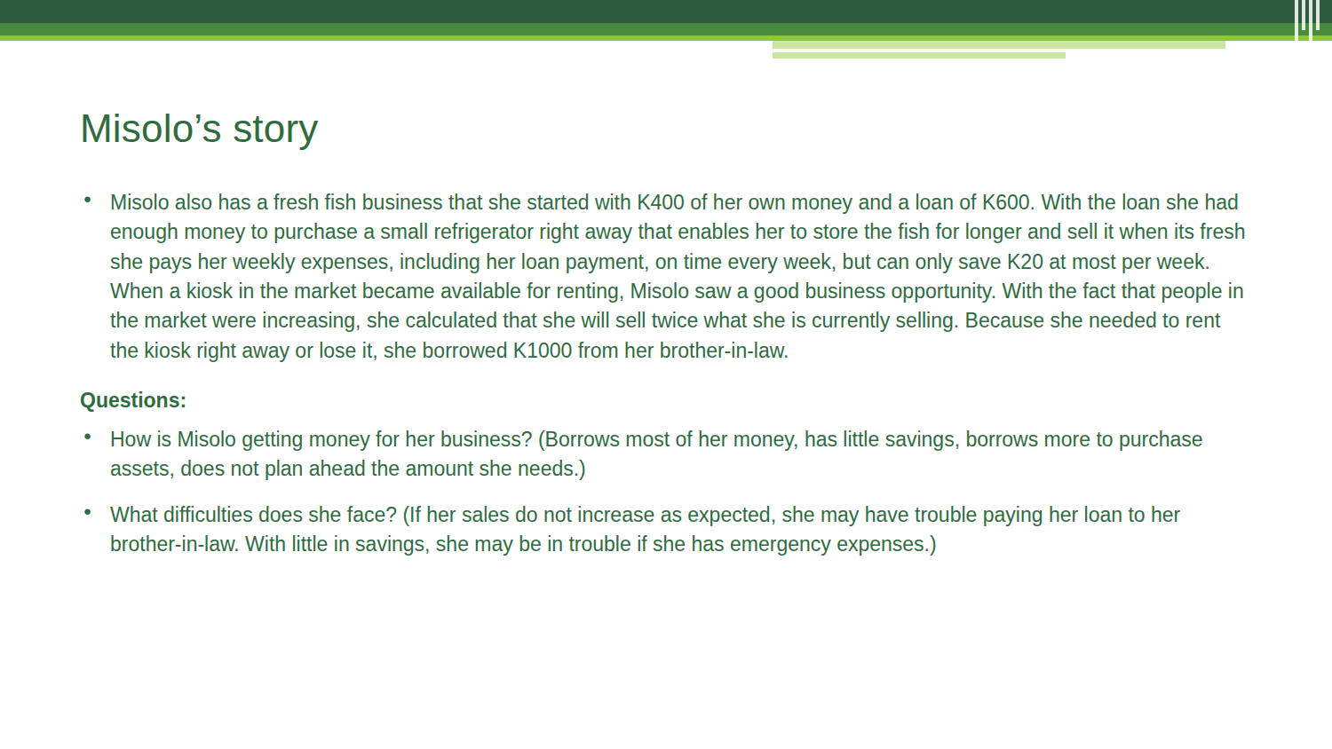Misolo’s story
Misolo also has a fresh fish business that she started with K400 of her own money and a loan of K600. With the loan she had enough money to purchase a small refrigerator right away that enables her to store the fish for longer and sell it when its fresh she pays her weekly expenses, including her loan payment, on time every week, but can only save K20 at most per week. When a kiosk in the market became available for renting, Misolo saw a good business opportunity. With the fact that people in the market were increasing, she calculated that she will sell twice what she is currently selling. Because she needed to rent the kiosk right away or lose it, she borrowed K1000 from her brother-in-law.
Questions:
How is Misolo getting money for her business? (Borrows most of her money, has little savings, borrows more to purchase assets, does not plan ahead the amount she needs.)
What difficulties does she face? (If her sales do not increase as expected, she may have trouble paying her loan to her brother-in-law. With little in savings, she may be in trouble if she has emergency expenses.)